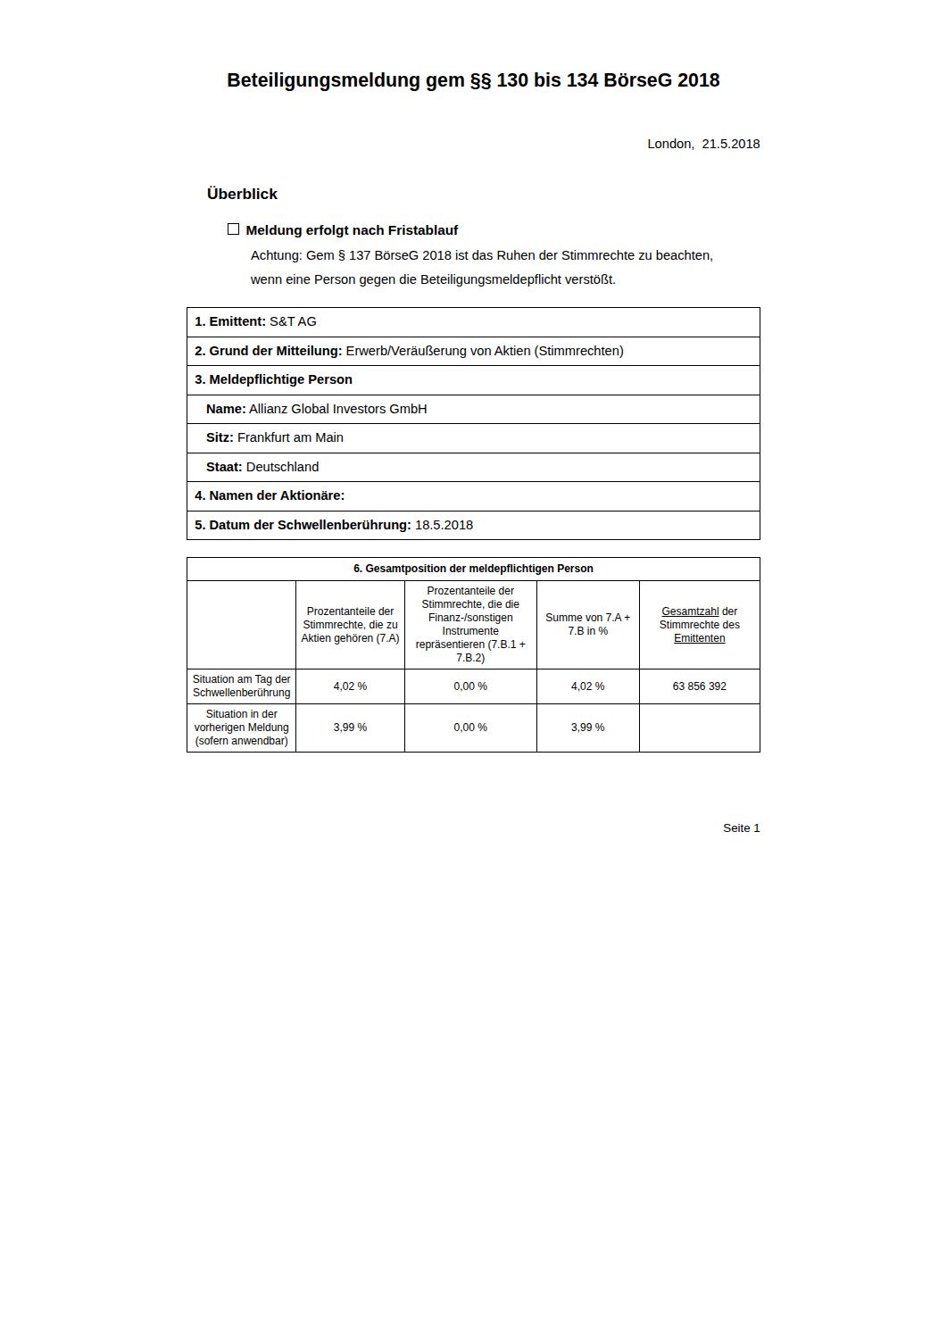Beteiligungsmeldung gem §§ 130 bis 134 BörseG 2018
London, 21.5.2018
Überblick
Meldung erfolgt nach Fristablauf
Achtung: Gem § 137 BörseG 2018 ist das Ruhen der Stimmrechte zu beachten,
wenn eine Person gegen die Beteiligungsmeldepflicht verstößt.
| 1. Emittent: S&T AG |
| 2. Grund der Mitteilung: Erwerb/Veräußerung von Aktien (Stimmrechten) |
| 3. Meldepflichtige Person |
| Name: Allianz Global Investors GmbH |
| Sitz: Frankfurt am Main |
| Staat: Deutschland |
| 4. Namen der Aktionäre: |
| 5. Datum der Schwellenberührung: 18.5.2018 |
| 6. Gesamtposition der meldepflichtigen Person |
| | Prozentanteile der Stimmrechte, die zu Aktien gehören (7.A) | Prozentanteile der Stimmrechte, die die Finanz-/sonstigen Instrumente repräsentieren (7.B.1 + 7.B.2) | Summe von 7.A + 7.B in % | Gesamtzahl der Stimmrechte des Emittenten |
| Situation am Tag der Schwellenberührung | 4,02 % | 0,00 % | 4,02 % | 63 856 392 |
| Situation in der vorherigen Meldung (sofern anwendbar) | 3,99 % | 0,00 % | 3,99 % | |
Seite 1